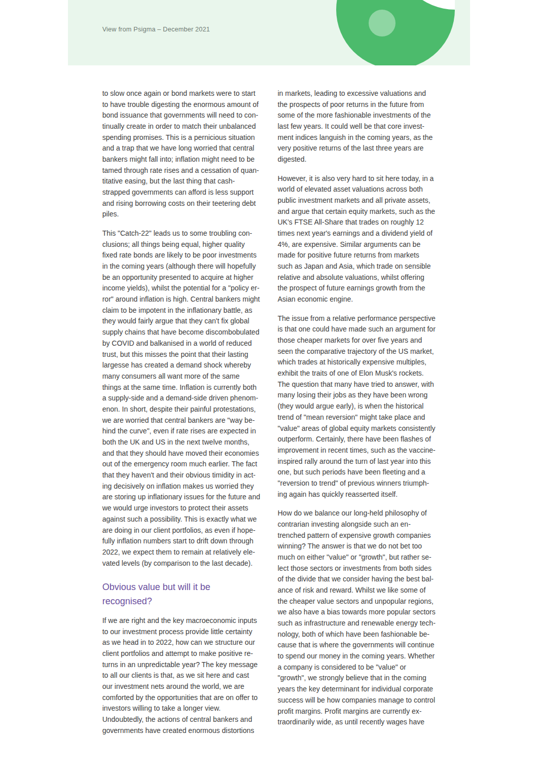View from Psigma – December 2021
to slow once again or bond markets were to start to have trouble digesting the enormous amount of bond issuance that governments will need to continually create in order to match their unbalanced spending promises. This is a pernicious situation and a trap that we have long worried that central bankers might fall into; inflation might need to be tamed through rate rises and a cessation of quantitative easing, but the last thing that cash-strapped governments can afford is less support and rising borrowing costs on their teetering debt piles.
This "Catch-22" leads us to some troubling conclusions; all things being equal, higher quality fixed rate bonds are likely to be poor investments in the coming years (although there will hopefully be an opportunity presented to acquire at higher income yields), whilst the potential for a "policy error" around inflation is high. Central bankers might claim to be impotent in the inflationary battle, as they would fairly argue that they can't fix global supply chains that have become discombobulated by COVID and balkanised in a world of reduced trust, but this misses the point that their lasting largesse has created a demand shock whereby many consumers all want more of the same things at the same time. Inflation is currently both a supply-side and a demand-side driven phenomenon. In short, despite their painful protestations, we are worried that central bankers are "way behind the curve", even if rate rises are expected in both the UK and US in the next twelve months, and that they should have moved their economies out of the emergency room much earlier. The fact that they haven't and their obvious timidity in acting decisively on inflation makes us worried they are storing up inflationary issues for the future and we would urge investors to protect their assets against such a possibility. This is exactly what we are doing in our client portfolios, as even if hopefully inflation numbers start to drift down through 2022, we expect them to remain at relatively elevated levels (by comparison to the last decade).
Obvious value but will it be recognised?
If we are right and the key macroeconomic inputs to our investment process provide little certainty as we head in to 2022, how can we structure our client portfolios and attempt to make positive returns in an unpredictable year? The key message to all our clients is that, as we sit here and cast our investment nets around the world, we are comforted by the opportunities that are on offer to investors willing to take a longer view. Undoubtedly, the actions of central bankers and governments have created enormous distortions in markets, leading to excessive valuations and the prospects of poor returns in the future from some of the more fashionable investments of the last few years. It could well be that core investment indices languish in the coming years, as the very positive returns of the last three years are digested.
However, it is also very hard to sit here today, in a world of elevated asset valuations across both public investment markets and all private assets, and argue that certain equity markets, such as the UK's FTSE All-Share that trades on roughly 12 times next year's earnings and a dividend yield of 4%, are expensive. Similar arguments can be made for positive future returns from markets such as Japan and Asia, which trade on sensible relative and absolute valuations, whilst offering the prospect of future earnings growth from the Asian economic engine.
The issue from a relative performance perspective is that one could have made such an argument for those cheaper markets for over five years and seen the comparative trajectory of the US market, which trades at historically expensive multiples, exhibit the traits of one of Elon Musk's rockets. The question that many have tried to answer, with many losing their jobs as they have been wrong (they would argue early), is when the historical trend of "mean reversion" might take place and "value" areas of global equity markets consistently outperform. Certainly, there have been flashes of improvement in recent times, such as the vaccine-inspired rally around the turn of last year into this one, but such periods have been fleeting and a "reversion to trend" of previous winners triumphing again has quickly reasserted itself.
How do we balance our long-held philosophy of contrarian investing alongside such an entrenched pattern of expensive growth companies winning? The answer is that we do not bet too much on either "value" or "growth", but rather select those sectors or investments from both sides of the divide that we consider having the best balance of risk and reward. Whilst we like some of the cheaper value sectors and unpopular regions, we also have a bias towards more popular sectors such as infrastructure and renewable energy technology, both of which have been fashionable because that is where the governments will continue to spend our money in the coming years. Whether a company is considered to be "value" or "growth", we strongly believe that in the coming years the key determinant for individual corporate success will be how companies manage to control profit margins. Profit margins are currently extraordinarily wide, as until recently wages have